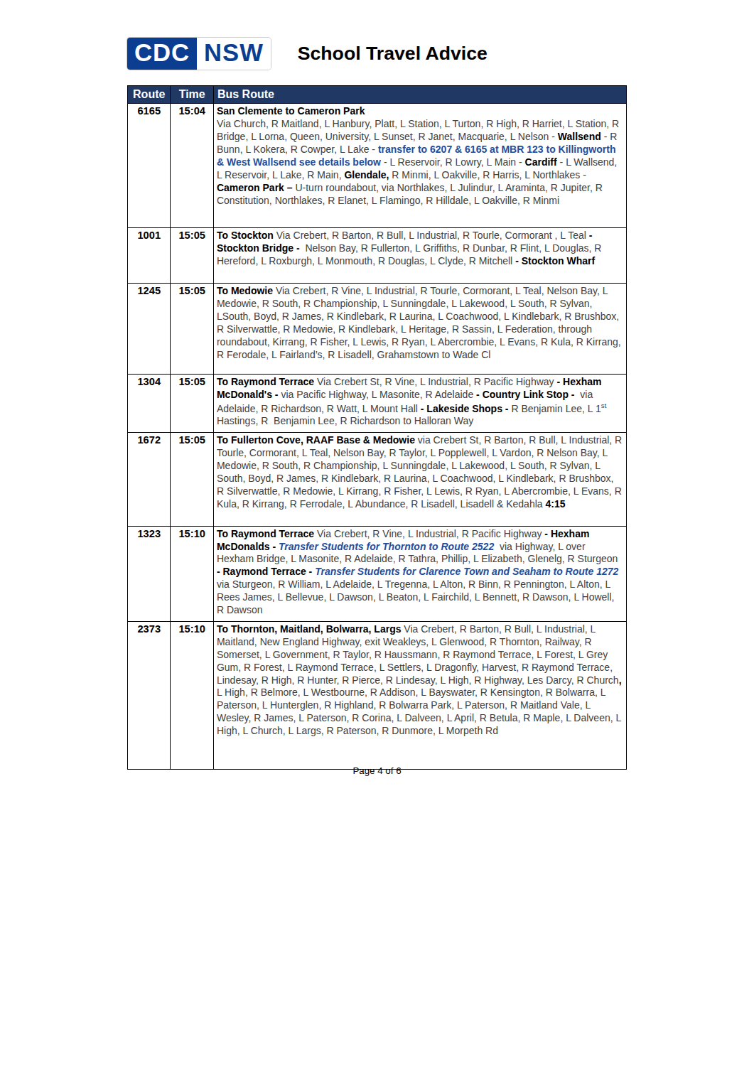CDC NSW
School Travel Advice
| Route | Time | Bus Route |
| --- | --- | --- |
| 6165 | 15:04 | San Clemente to Cameron Park Via Church, R Maitland, L Hanbury, Platt, L Station, L Turton, R High, R Harriet, L Station, R Bridge, L Lorna, Queen, University, L Sunset, R Janet, Macquarie, L Nelson - Wallsend - R Bunn, L Kokera, R Cowper, L Lake - transfer to 6207 & 6165 at MBR 123 to Killingworth & West Wallsend see details below - L Reservoir, R Lowry, L Main - Cardiff - L Wallsend, L Reservoir, L Lake, R Main, Glendale, R Minmi, L Oakville, R Harris, L Northlakes - Cameron Park – U-turn roundabout, via Northlakes, L Julindur, L Araminta, R Jupiter, R Constitution, Northlakes, R Elanet, L Flamingo, R Hilldale, L Oakville, R Minmi |
| 1001 | 15:05 | To Stockton Via Crebert, R Barton, R Bull, L Industrial, R Tourle, Cormorant , L Teal - Stockton Bridge - Nelson Bay, R Fullerton, L Griffiths, R Dunbar, R Flint, L Douglas, R Hereford, L Roxburgh, L Monmouth, R Douglas, L Clyde, R Mitchell - Stockton Wharf |
| 1245 | 15:05 | To Medowie Via Crebert, R Vine, L Industrial, R Tourle, Cormorant, L Teal, Nelson Bay, L Medowie, R South, R Championship, L Sunningdale, L Lakewood, L South, R Sylvan, LSouth, Boyd, R James, R Kindlebark, R Laurina, L Coachwood, L Kindlebark, R Brushbox, R Silverwattle, R Medowie, R Kindlebark, L Heritage, R Sassin, L Federation, through roundabout, Kirrang, R Fisher, L Lewis, R Ryan, L Abercrombie, L Evans, R Kula, R Kirrang, R Ferodale, L Fairland’s, R Lisadell, Grahamstown to Wade Cl |
| 1304 | 15:05 | To Raymond Terrace Via Crebert St, R Vine, L Industrial, R Pacific Highway - Hexham McDonald's - via Pacific Highway, L Masonite, R Adelaide - Country Link Stop - via Adelaide, R Richardson, R Watt, L Mount Hall - Lakeside Shops - R Benjamin Lee, L 1 st Hastings, R Benjamin Lee, R Richardson to Halloran Way |
| 1672 | 15:05 | To Fullerton Cove, RAAF Base & Medowie via Crebert St, R Barton, R Bull, L Industrial, R Tourle, Cormorant, L Teal, Nelson Bay, R Taylor, L Popplewell, L Vardon, R Nelson Bay, L Medowie, R South, R Championship, L Sunningdale, L Lakewood, L South, R Sylvan, L South, Boyd, R James, R Kindlebark, R Laurina, L Coachwood, L Kindlebark, R Brushbox, R Silverwattle, R Medowie, L Kirrang, R Fisher, L Lewis, R Ryan, L Abercrombie, L Evans, R Kula, R Kirrang, R Ferrodale, L Abundance, R Lisadell, Lisadell & Kedahla 4:15 |
| 1323 | 15:10 | To Raymond Terrace Via Crebert, R Vine, L Industrial, R Pacific Highway - Hexham McDonalds - Transfer Students for Thornton to Route 2522 via Highway, L over Hexham Bridge, L Masonite, R Adelaide, R Tathra, Phillip, L Elizabeth, Glenelg, R Sturgeon - Raymond Terrace - Transfer Students for Clarence Town and Seaham to Route 1272 via Sturgeon, R William, L Adelaide, L Tregenna, L Alton, R Binn, R Pennington, L Alton, L Rees James, L Bellevue, L Dawson, L Beaton, L Fairchild, L Bennett, R Dawson, L Howell, R Dawson |
| 2373 | 15:10 | To Thornton, Maitland, Bolwarra, Largs Via Crebert, R Barton, R Bull, L Industrial, L Maitland, New England Highway, exit Weakleys, L Glenwood, R Thornton, Railway, R Somerset, L Government, R Taylor, R Haussmann, R Raymond Terrace, L Forest, L Grey Gum, R Forest, L Raymond Terrace, L Settlers, L Dragonfly, Harvest, R Raymond Terrace, Lindesay, R High, R Hunter, R Pierce, R Lindesay, L High, R Highway, Les Darcy, R Church , L High, R Belmore, L Westbourne, R Addison, L Bayswater, R Kensington, R Bolwarra, L Paterson, L Hunterglen, R Highland, R Bolwarra Park, L Paterson, R Maitland Vale, L Wesley, R James, L Paterson, R Corina, L Dalveen, L April, R Betula, R Maple, L Dalveen, L High, L Church, L Largs, R Paterson, R Dunmore, L Morpeth Rd |
Page 4 of 6